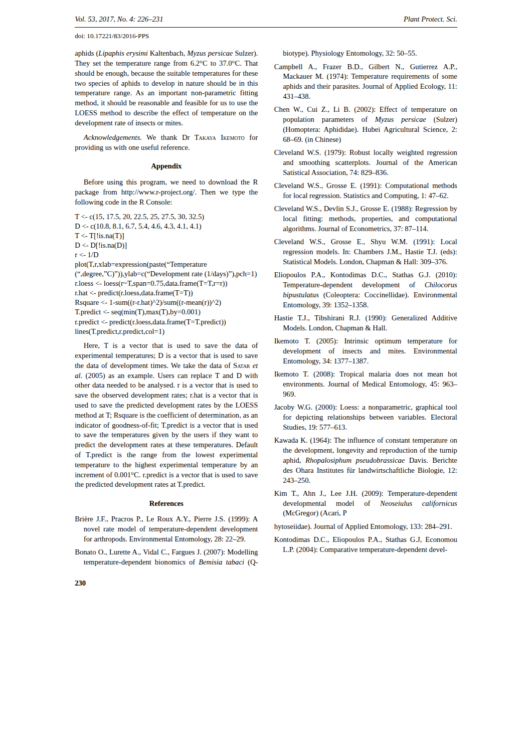Vol. 53, 2017, No. 4: 226–231 Plant Protect. Sci.
doi: 10.17221/83/2016-PPS
aphids (Lipaphis erysimi Kaltenbach, Myzus persicae Sulzer). They set the temperature range from 6.2°C to 37.0°C. That should be enough, because the suitable temperatures for these two species of aphids to develop in nature should be in this temperature range. As an important non-parametric fitting method, it should be reasonable and feasible for us to use the LOESS method to describe the effect of temperature on the development rate of insects or mites.
Acknowledgements. We thank Dr Takaya Ikemoto for providing us with one useful reference.
Appendix
Before using this program, we need to download the R package from http://www.r-project.org/. Then we type the following code in the R Console:
T <- c(15, 17.5, 20, 22.5, 25, 27.5, 30, 32.5)
D <- c(10.8, 8.1, 6.7, 5.4, 4.6, 4.3, 4.1, 4.1)
T <- T[!is.na(T)]
D <- D[!is.na(D)]
r <- 1/D
plot(T,r,xlab=expression(paste(“Temperature (“,degree,”C)”)),ylab=c(“Development rate (1/days)”),pch=1)
r.loess <- loess(r~T,span=0.75,data.frame(T=T,r=r))
r.hat <- predict(r.loess,data.frame(T=T))
Rsquare <- 1-sum((r-r.hat)^2)/sum((r-mean(r))^2)
T.predict <- seq(min(T),max(T),by=0.001)
r.predict <- predict(r.loess,data.frame(T=T.predict))
lines(T.predict,r.predict,col=1)
Here, T is a vector that is used to save the data of experimental temperatures; D is a vector that is used to save the data of development times. We take the data of Satar et al. (2005) as an example. Users can replace T and D with other data needed to be analysed. r is a vector that is used to save the observed development rates; r.hat is a vector that is used to save the predicted development rates by the LOESS method at T; Rsquare is the coefficient of determination, as an indicator of goodness-of-fit; T.predict is a vector that is used to save the temperatures given by the users if they want to predict the development rates at these temperatures. Default of T.predict is the range from the lowest experimental temperature to the highest experimental temperature by an increment of 0.001°C. r.predict is a vector that is used to save the predicted development rates at T.predict.
References
Brière J.F., Pracros P., Le Roux A.Y., Pierre J.S. (1999): A novel rate model of temperature-dependent development for arthropods. Environmental Entomology, 28: 22–29.
Bonato O., Lurette A., Vidal C., Fargues J. (2007): Modelling temperature-dependent bionomics of Bemisia tabaci (Q-biotype). Physiology Entomology, 32: 50–55.
Campbell A., Frazer B.D., Gilbert N., Gutierrez A.P., Mackauer M. (1974): Temperature requirements of some aphids and their parasites. Journal of Applied Ecology, 11: 431–438.
Chen W., Cui Z., Li B. (2002): Effect of temperature on population parameters of Myzus persicae (Sulzer) (Homoptera: Aphididae). Hubei Agricultural Science, 2: 68–69. (in Chinese)
Cleveland W.S. (1979): Robust locally weighted regression and smoothing scatterplots. Journal of the American Satistical Association, 74: 829–836.
Cleveland W.S., Grosse E. (1991): Computational methods for local regression. Statistics and Computing, 1: 47–62.
Cleveland W.S., Devlin S.J., Grosse E. (1988): Regression by local fitting: methods, properties, and computational algorithms. Journal of Econometrics, 37: 87–114.
Cleveland W.S., Grosse E., Shyu W.M. (1991): Local regression models. In: Chambers J.M., Hastie T.J. (eds): Statistical Models. London, Chapman & Hall: 309–376.
Eliopoulos P.A., Kontodimas D.C., Stathas G.J. (2010): Temperature-dependent development of Chilocorus bipustulatus (Coleoptera: Coccinellidae). Environmental Entomology, 39: 1352–1358.
Hastie T.J., Tibshirani R.J. (1990): Generalized Additive Models. London, Chapman & Hall.
Ikemoto T. (2005): Intrinsic optimum temperature for development of insects and mites. Environmental Entomology, 34: 1377–1387.
Ikemoto T. (2008): Tropical malaria does not mean hot environments. Journal of Medical Entomology, 45: 963–969.
Jacoby W.G. (2000): Loess: a nonparametric, graphical tool for depicting relationships between variables. Electoral Studies, 19: 577–613.
Kawada K. (1964): The influence of constant temperature on the development, longevity and reproduction of the turnip aphid, Rhopalosiphum pseudobrassicae Davis. Berichte des Ohara Institutes für landwirtschaftliche Biologie, 12: 243–250.
Kim T., Ahn J., Lee J.H. (2009): Temperature-dependent developmental model of Neoseiulus californicus (McGregor) (Acari, P
hytoseiidae). Journal of Applied Entomology, 133: 284–291.
Kontodimas D.C., Eliopoulos P.A., Stathas G.J, Economou L.P. (2004): Comparative temperature-dependent devel-
230